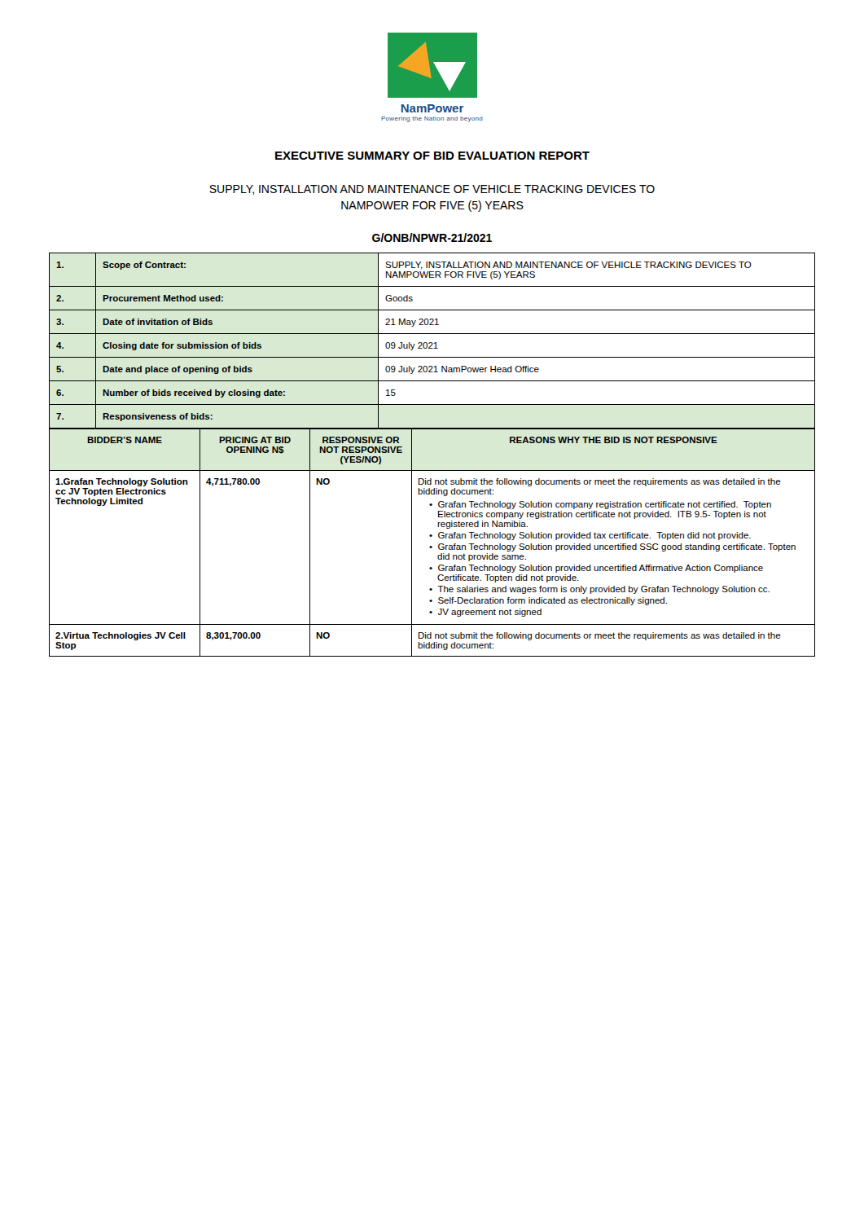NamPower
Powering the Nation and beyond
EXECUTIVE SUMMARY OF BID EVALUATION REPORT
SUPPLY, INSTALLATION AND MAINTENANCE OF VEHICLE TRACKING DEVICES TO
NAMPOWER FOR FIVE (5) YEARS
G/ONB/NPWR-21/2021
| 1. | Scope of Contract: | SUPPLY, INSTALLATION AND MAINTENANCE OF VEHICLE TRACKING DEVICES TO NAMPOWER FOR FIVE (5) YEARS |
| 2. | Procurement Method used: | Goods |
| 3. | Date of invitation of Bids | 21 May 2021 |
| 4. | Closing date for submission of bids | 09 July 2021 |
| 5. | Date and place of opening of bids | 09 July 2021 NamPower Head Office |
| 6. | Number of bids received by closing date: | 15 |
| 7. | Responsiveness of bids: | |
| BIDDER’S NAME | PRICING AT BID OPENING N$ | RESPONSIVE OR NOT RESPONSIVE (YES/NO) | REASONS WHY THE BID IS NOT RESPONSIVE |
| --- | --- | --- | --- |
| 1.Grafan Technology Solution cc JV Topten Electronics Technology Limited | 4,711,780.00 | NO | Did not submit the following documents or meet the requirements as was detailed in the bidding document: Grafan Technology Solution company registration certificate not certified. Topten Electronics company registration certificate not provided. ITB 9.5- Topten is not registered in Namibia. Grafan Technology Solution provided tax certificate. Topten did not provide. Grafan Technology Solution provided uncertified SSC good standing certificate. Topten did not provide same. Grafan Technology Solution provided uncertified Affirmative Action Compliance Certificate. Topten did not provide. The salaries and wages form is only provided by Grafan Technology Solution cc. Self-Declaration form indicated as electronically signed. JV agreement not signed |
| 2.Virtua Technologies JV Cell Stop | 8,301,700.00 | NO | Did not submit the following documents or meet the requirements as was detailed in the bidding document: |